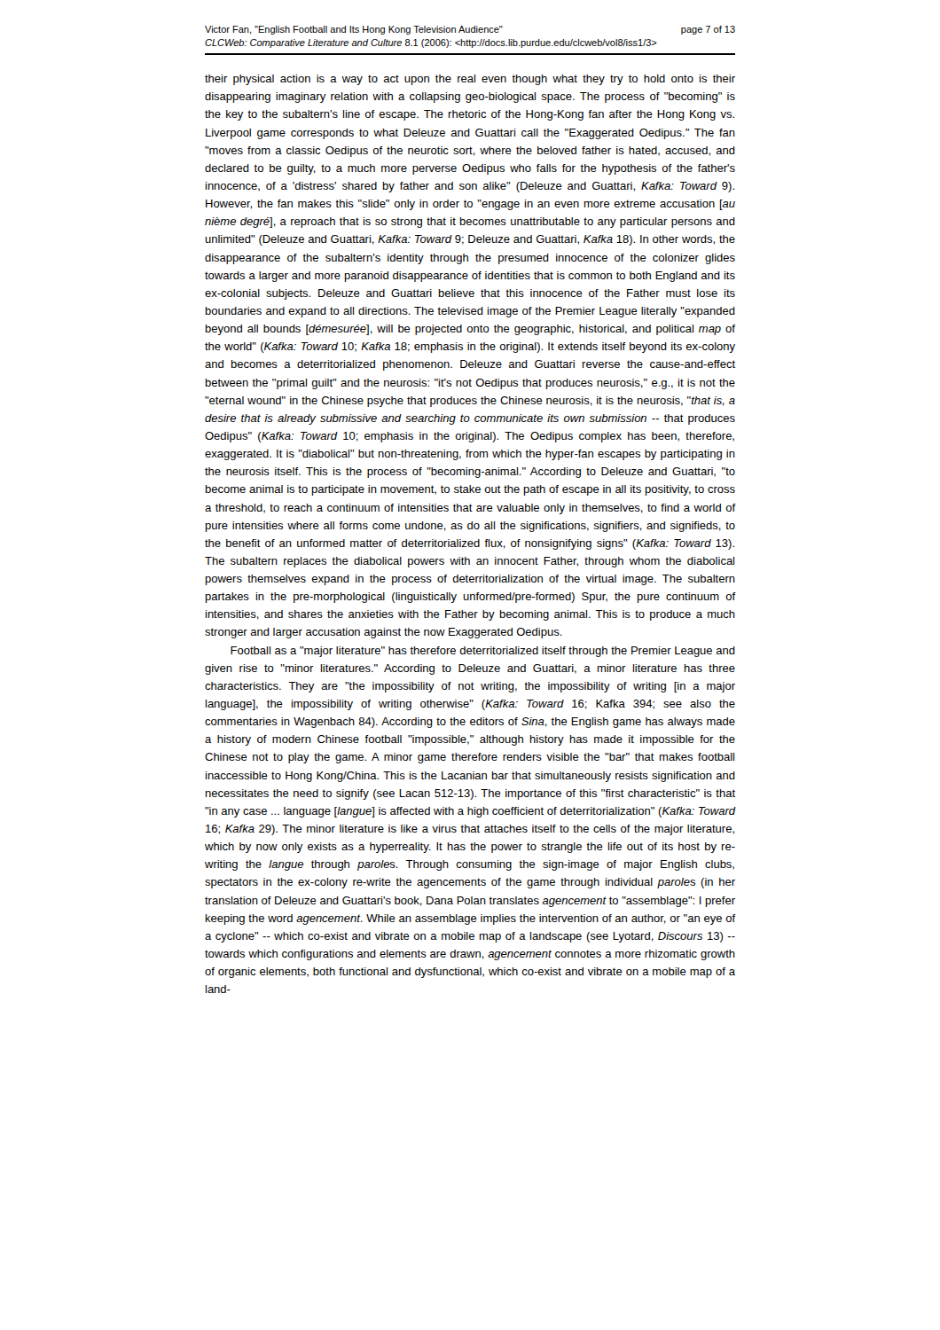Victor Fan, "English Football and Its Hong Kong Television Audience" page 7 of 13
CLCWeb: Comparative Literature and Culture 8.1 (2006): <http://docs.lib.purdue.edu/clcweb/vol8/iss1/3>
their physical action is a way to act upon the real even though what they try to hold onto is their disappearing imaginary relation with a collapsing geo-biological space. The process of "becoming" is the key to the subaltern's line of escape. The rhetoric of the Hong-Kong fan after the Hong Kong vs. Liverpool game corresponds to what Deleuze and Guattari call the "Exaggerated Oedipus." The fan "moves from a classic Oedipus of the neurotic sort, where the beloved father is hated, accused, and declared to be guilty, to a much more perverse Oedipus who falls for the hypothesis of the father's innocence, of a 'distress' shared by father and son alike" (Deleuze and Guattari, Kafka: Toward 9). However, the fan makes this "slide" only in order to "engage in an even more extreme accusation [au nième degré], a reproach that is so strong that it becomes unattributable to any particular persons and unlimited" (Deleuze and Guattari, Kafka: Toward 9; Deleuze and Guattari, Kafka 18). In other words, the disappearance of the subaltern's identity through the presumed innocence of the colonizer glides towards a larger and more paranoid disappearance of identities that is common to both England and its ex-colonial subjects. Deleuze and Guattari believe that this innocence of the Father must lose its boundaries and expand to all directions. The televised image of the Premier League literally "expanded beyond all bounds [démesurée], will be projected onto the geographic, historical, and political map of the world" (Kafka: Toward 10; Kafka 18; emphasis in the original). It extends itself beyond its ex-colony and becomes a deterritorialized phenomenon. Deleuze and Guattari reverse the cause-and-effect between the "primal guilt" and the neurosis: "it's not Oedipus that produces neurosis," e.g., it is not the "eternal wound" in the Chinese psyche that produces the Chinese neurosis, it is the neurosis, "that is, a desire that is already submissive and searching to communicate its own submission -- that produces Oedipus" (Kafka: Toward 10; emphasis in the original). The Oedipus complex has been, therefore, exaggerated. It is "diabolical" but non-threatening, from which the hyper-fan escapes by participating in the neurosis itself. This is the process of "becoming-animal." According to Deleuze and Guattari, "to become animal is to participate in movement, to stake out the path of escape in all its positivity, to cross a threshold, to reach a continuum of intensities that are valuable only in themselves, to find a world of pure intensities where all forms come undone, as do all the significations, signifiers, and signifieds, to the benefit of an unformed matter of deterritorialized flux, of nonsignifying signs" (Kafka: Toward 13). The subaltern replaces the diabolical powers with an innocent Father, through whom the diabolical powers themselves expand in the process of deterritorialization of the virtual image. The subaltern partakes in the pre-morphological (linguistically unformed/pre-formed) Spur, the pure continuum of intensities, and shares the anxieties with the Father by becoming animal. This is to produce a much stronger and larger accusation against the now Exaggerated Oedipus.
Football as a "major literature" has therefore deterritorialized itself through the Premier League and given rise to "minor literatures." According to Deleuze and Guattari, a minor literature has three characteristics. They are "the impossibility of not writing, the impossibility of writing [in a major language], the impossibility of writing otherwise" (Kafka: Toward 16; Kafka 394; see also the commentaries in Wagenbach 84). According to the editors of Sina, the English game has always made a history of modern Chinese football "impossible," although history has made it impossible for the Chinese not to play the game. A minor game therefore renders visible the "bar" that makes football inaccessible to Hong Kong/China. This is the Lacanian bar that simultaneously resists signification and necessitates the need to signify (see Lacan 512-13). The importance of this "first characteristic" is that "in any case ... language [langue] is affected with a high coefficient of deterritorialization" (Kafka: Toward 16; Kafka 29). The minor literature is like a virus that attaches itself to the cells of the major literature, which by now only exists as a hyperreality. It has the power to strangle the life out of its host by re-writing the langue through paroles. Through consuming the sign-image of major English clubs, spectators in the ex-colony re-write the agencements of the game through individual paroles (in her translation of Deleuze and Guattari's book, Dana Polan translates agencement to "assemblage": I prefer keeping the word agencement. While an assemblage implies the intervention of an author, or "an eye of a cyclone" -- which co-exist and vibrate on a mobile map of a landscape (see Lyotard, Discours 13) -- towards which configurations and elements are drawn, agencement connotes a more rhizomatic growth of organic elements, both functional and dysfunctional, which co-exist and vibrate on a mobile map of a land-